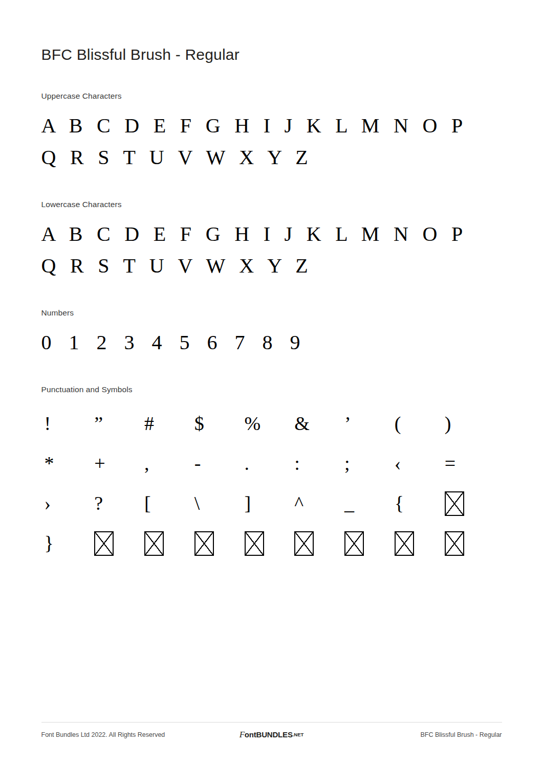BFC Blissful Brush - Regular
Uppercase Characters
A B C D E F G H I J K L M N O P Q R S T U V W X Y Z
Lowercase Characters
A B C D E F G H I J K L M N O P Q R S T U V W X Y Z
Numbers
0 1 2 3 4 5 6 7 8 9
Punctuation and Symbols
| ! | ” | # | $ | % | & | ’ | ( | ) |
| * | + | , | - | . | : | ; | ‹ | = |
| › | ? | [ | \ | ] | ^ | _ | { | |
| } | | | | | | | | |
Font Bundles Ltd 2022. All Rights Reserved
FontBUNDLES.NET
BFC Blissful Brush - Regular